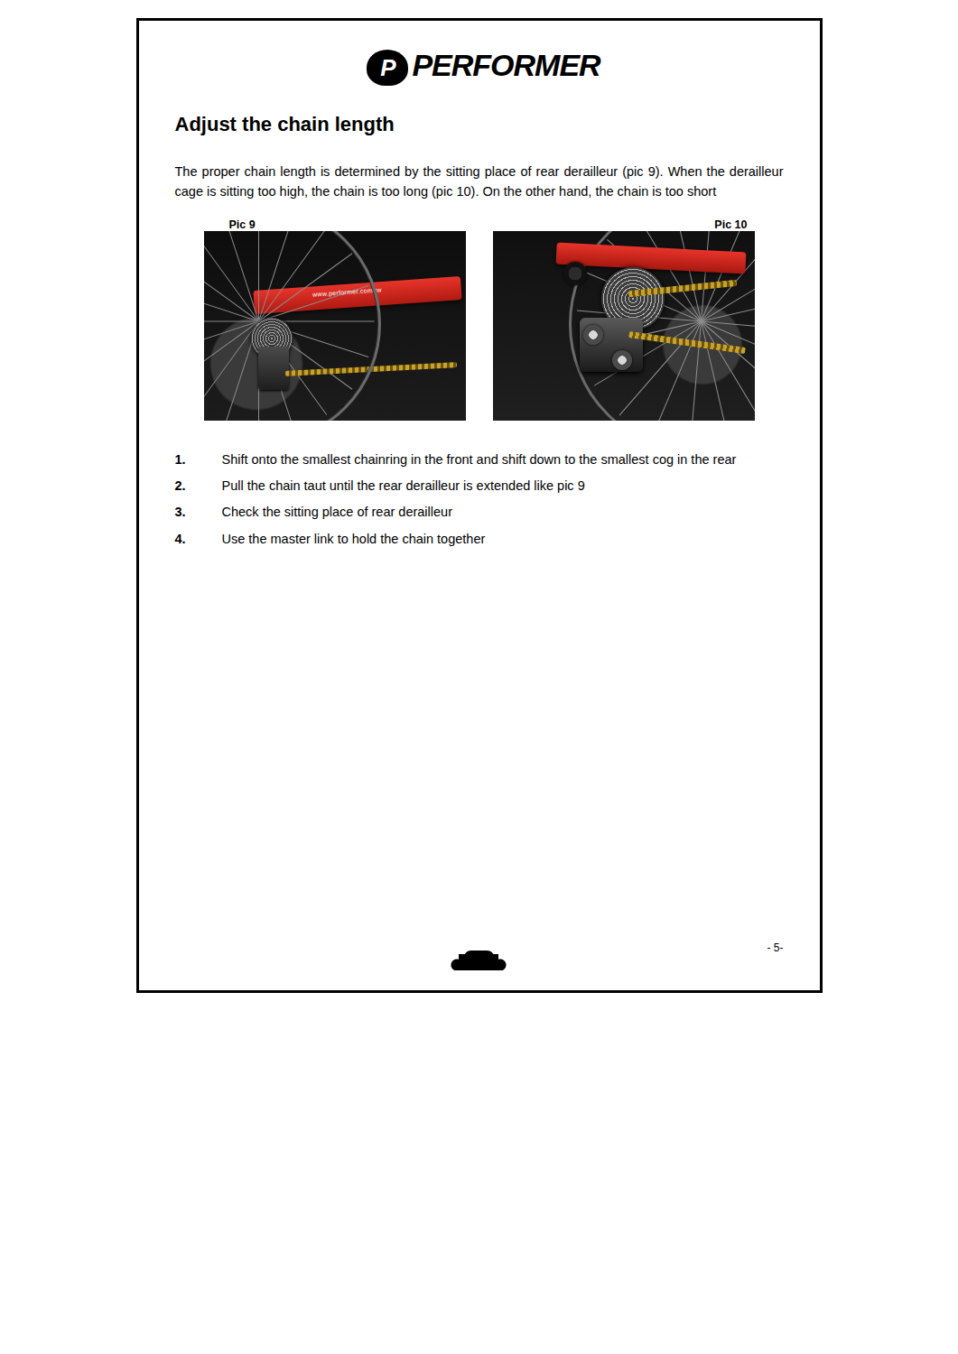PPERFORMER
Adjust the chain length
The proper chain length is determined by the sitting place of rear derailleur (pic 9). When the derailleur cage is sitting too high, the chain is too long (pic 10). On the other hand, the chain is too short
Pic 9
Pic 10
www.performer.com.tw
Shift onto the smallest chainring in the front and shift down to the smallest cog in the rear
Pull the chain taut until the rear derailleur is extended like pic 9
Check the sitting place of rear derailleur
Use the master link to hold the chain together
- 5-